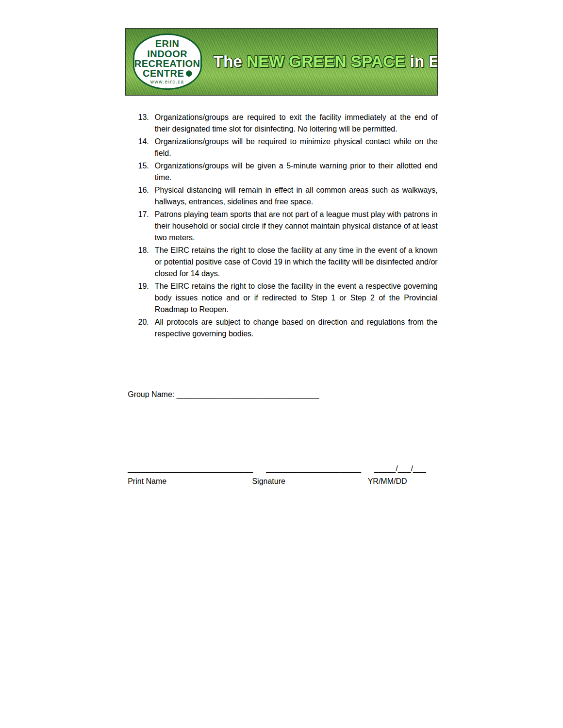ERIN
INDOOR
RECREATION
CENTRE
www.eirc.ca
The NEW GREEN SPACE in Erin!
Organizations/groups are required to exit the facility immediately at the end of their designated time slot for disinfecting. No loitering will be permitted.
Organizations/groups will be required to minimize physical contact while on the field.
Organizations/groups will be given a 5-minute warning prior to their allotted end time.
Physical distancing will remain in effect in all common areas such as walkways, hallways, entrances, sidelines and free space.
Patrons playing team sports that are not part of a league must play with patrons in their household or social circle if they cannot maintain physical distance of at least two meters.
The EIRC retains the right to close the facility at any time in the event of a known or potential positive case of Covid 19 in which the facility will be disinfected and/or closed for 14 days.
The EIRC retains the right to close the facility in the event a respective governing body issues notice and or if redirected to Step 1 or Step 2 of the Provincial Roadmap to Reopen.
All protocols are subject to change based on direction and regulations from the respective governing bodies.
Group Name: _________________________________
_____________________________ ______________________ _____/___/___
Print Name Signature YR/MM/DD